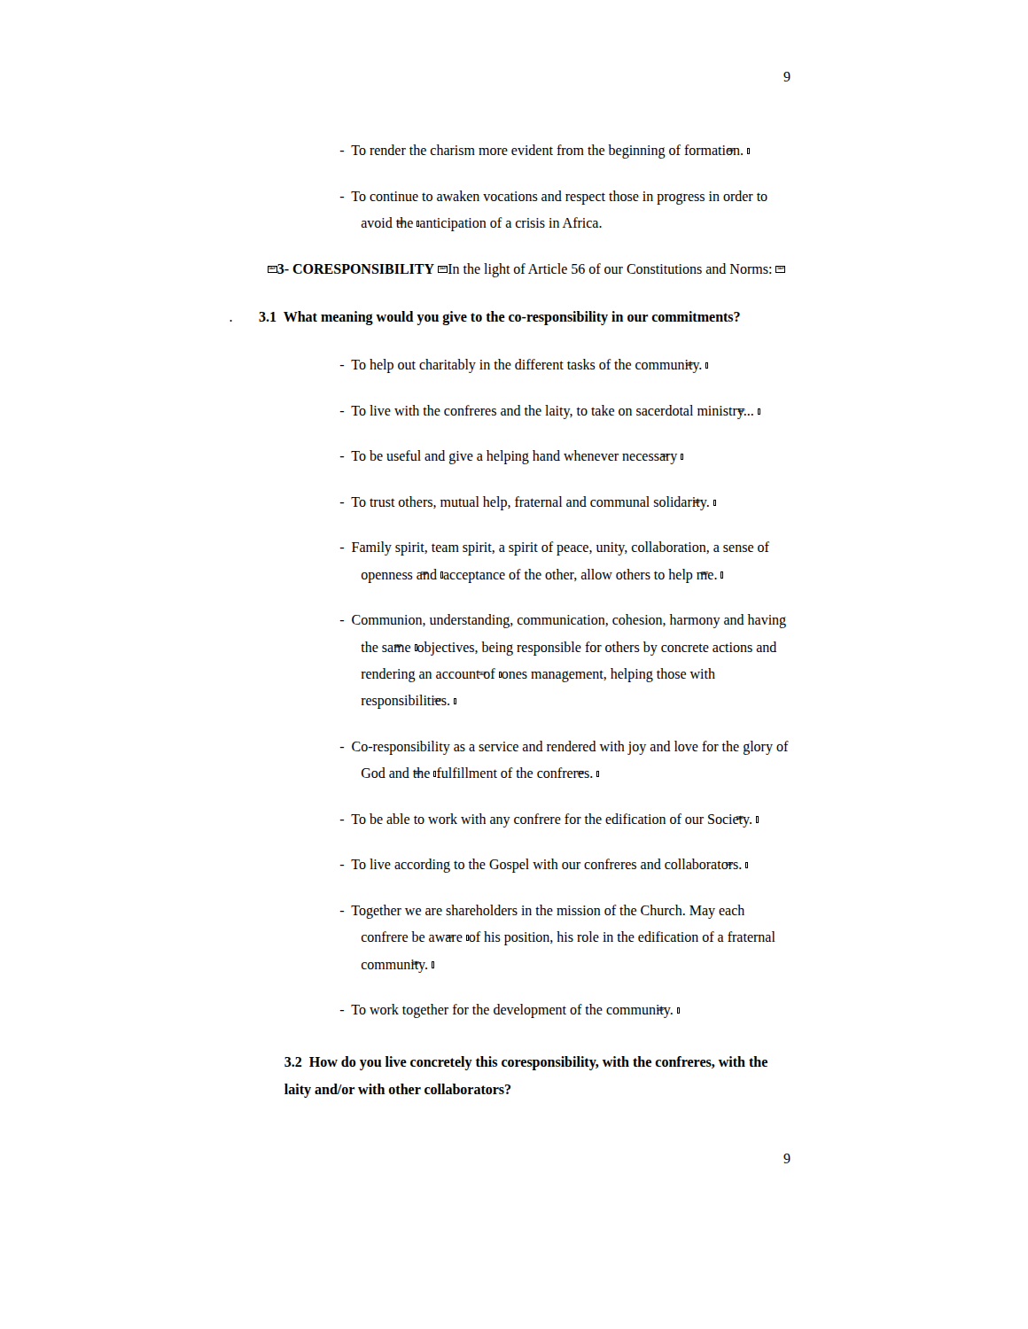9
- To render the charism more evident from the beginning of formation.
- To continue to awaken vocations and respect those in progress in order to avoid the anticipation of a crisis in Africa.
3- CORESPONSIBILITY In the light of Article 56 of our Constitutions and Norms:
3.1 What meaning would you give to the co-responsibility in our commitments?
- To help out charitably in the different tasks of the community.
- To live with the confreres and the laity, to take on sacerdotal ministry...
- To be useful and give a helping hand whenever necessary
- To trust others, mutual help, fraternal and communal solidarity.
- Family spirit, team spirit, a spirit of peace, unity, collaboration, a sense of openness and acceptance of the other, allow others to help me.
- Communion, understanding, communication, cohesion, harmony and having the same objectives, being responsible for others by concrete actions and rendering an account of ones management, helping those with responsibilities.
- Co-responsibility as a service and rendered with joy and love for the glory of God and the fulfillment of the confreres.
- To be able to work with any confrere for the edification of our Society.
- To live according to the Gospel with our confreres and collaborators.
- Together we are shareholders in the mission of the Church. May each confrere be aware of his position, his role in the edification of a fraternal community.
- To work together for the development of the community.
3.2 How do you live concretely this coresponsibility, with the confreres, with the laity and/or with other collaborators?
9